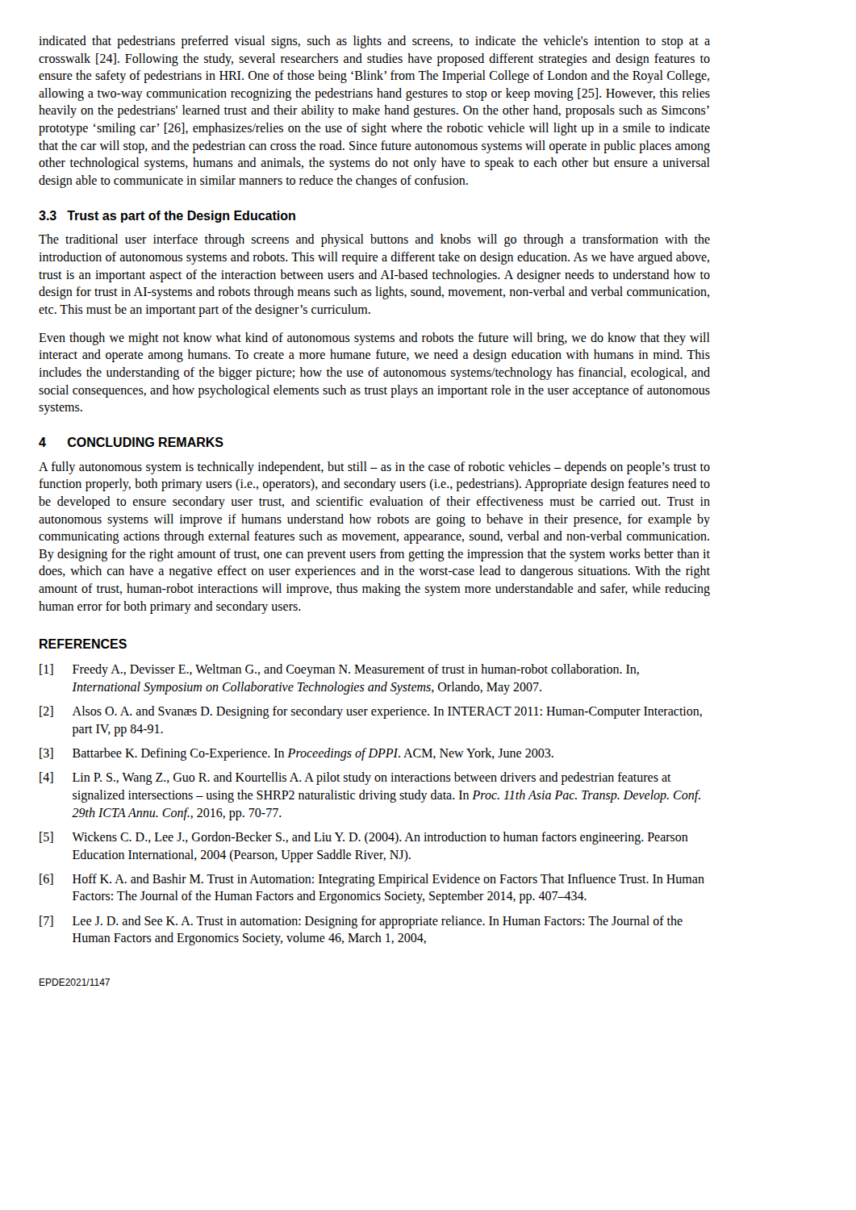indicated that pedestrians preferred visual signs, such as lights and screens, to indicate the vehicle's intention to stop at a crosswalk [24]. Following the study, several researchers and studies have proposed different strategies and design features to ensure the safety of pedestrians in HRI. One of those being ‘Blink’ from The Imperial College of London and the Royal College, allowing a two-way communication recognizing the pedestrians hand gestures to stop or keep moving [25]. However, this relies heavily on the pedestrians' learned trust and their ability to make hand gestures. On the other hand, proposals such as Simcons’ prototype ‘smiling car’ [26], emphasizes/relies on the use of sight where the robotic vehicle will light up in a smile to indicate that the car will stop, and the pedestrian can cross the road. Since future autonomous systems will operate in public places among other technological systems, humans and animals, the systems do not only have to speak to each other but ensure a universal design able to communicate in similar manners to reduce the changes of confusion.
3.3 Trust as part of the Design Education
The traditional user interface through screens and physical buttons and knobs will go through a transformation with the introduction of autonomous systems and robots. This will require a different take on design education. As we have argued above, trust is an important aspect of the interaction between users and AI-based technologies. A designer needs to understand how to design for trust in AI-systems and robots through means such as lights, sound, movement, non-verbal and verbal communication, etc. This must be an important part of the designer’s curriculum.
Even though we might not know what kind of autonomous systems and robots the future will bring, we do know that they will interact and operate among humans. To create a more humane future, we need a design education with humans in mind. This includes the understanding of the bigger picture; how the use of autonomous systems/technology has financial, ecological, and social consequences, and how psychological elements such as trust plays an important role in the user acceptance of autonomous systems.
4 CONCLUDING REMARKS
A fully autonomous system is technically independent, but still – as in the case of robotic vehicles – depends on people’s trust to function properly, both primary users (i.e., operators), and secondary users (i.e., pedestrians). Appropriate design features need to be developed to ensure secondary user trust, and scientific evaluation of their effectiveness must be carried out. Trust in autonomous systems will improve if humans understand how robots are going to behave in their presence, for example by communicating actions through external features such as movement, appearance, sound, verbal and non-verbal communication. By designing for the right amount of trust, one can prevent users from getting the impression that the system works better than it does, which can have a negative effect on user experiences and in the worst-case lead to dangerous situations. With the right amount of trust, human-robot interactions will improve, thus making the system more understandable and safer, while reducing human error for both primary and secondary users.
REFERENCES
[1] Freedy A., Devisser E., Weltman G., and Coeyman N. Measurement of trust in human-robot collaboration. In, International Symposium on Collaborative Technologies and Systems, Orlando, May 2007.
[2] Alsos O. A. and Svanæs D. Designing for secondary user experience. In INTERACT 2011: Human-Computer Interaction, part IV, pp 84-91.
[3] Battarbee K. Defining Co-Experience. In Proceedings of DPPI. ACM, New York, June 2003.
[4] Lin P. S., Wang Z., Guo R. and Kourtellis A. A pilot study on interactions between drivers and pedestrian features at signalized intersections – using the SHRP2 naturalistic driving study data. In Proc. 11th Asia Pac. Transp. Develop. Conf. 29th ICTA Annu. Conf., 2016, pp. 70-77.
[5] Wickens C. D., Lee J., Gordon-Becker S., and Liu Y. D. (2004). An introduction to human factors engineering. Pearson Education International, 2004 (Pearson, Upper Saddle River, NJ).
[6] Hoff K. A. and Bashir M. Trust in Automation: Integrating Empirical Evidence on Factors That Influence Trust. In Human Factors: The Journal of the Human Factors and Ergonomics Society, September 2014, pp. 407–434.
[7] Lee J. D. and See K. A. Trust in automation: Designing for appropriate reliance. In Human Factors: The Journal of the Human Factors and Ergonomics Society, volume 46, March 1, 2004,
EPDE2021/1147